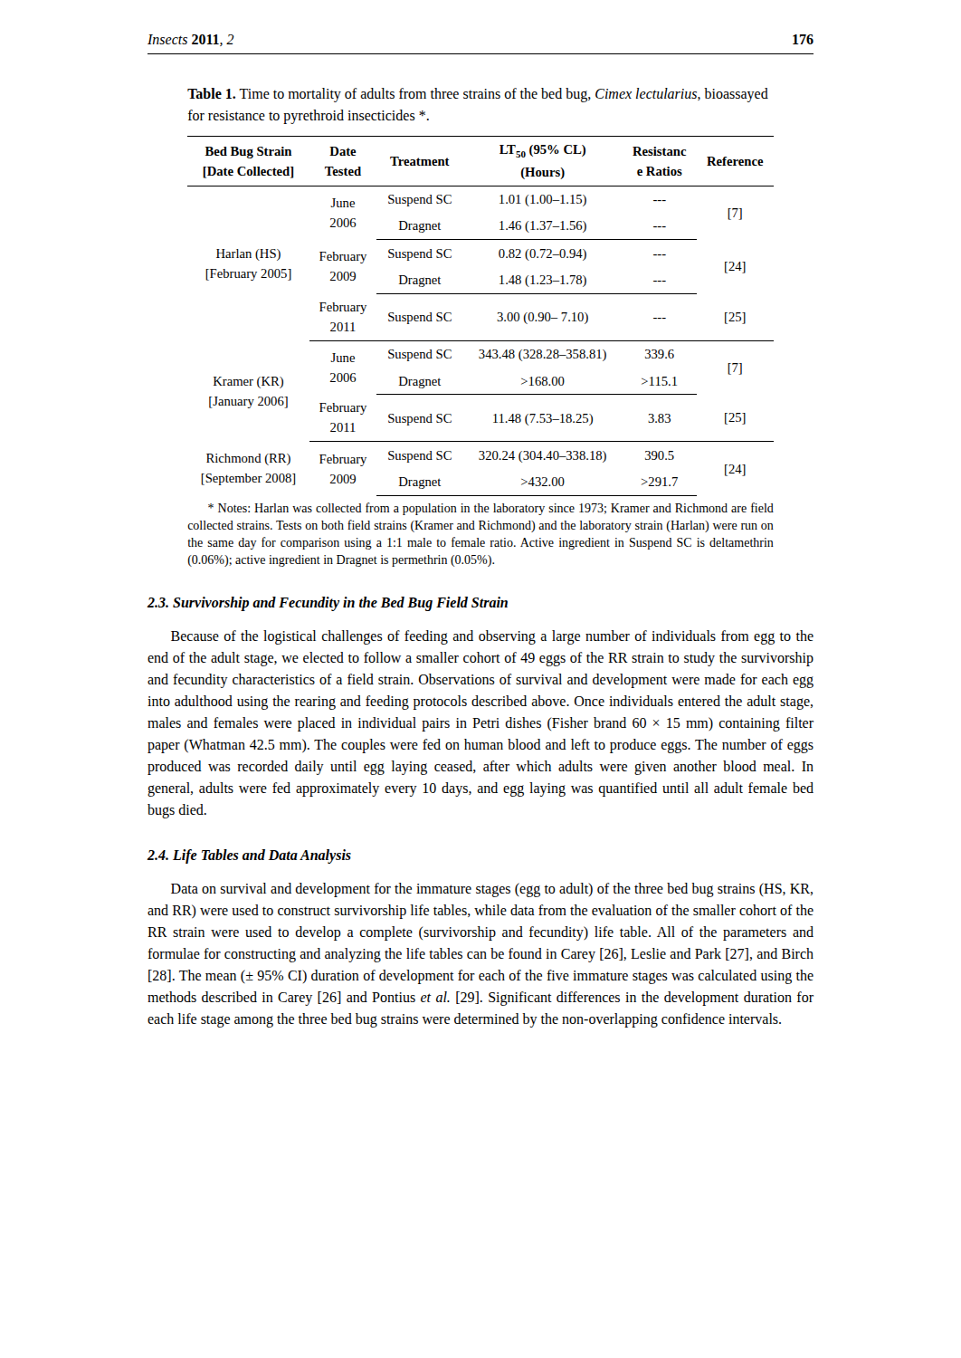Insects 2011, 2
176
Table 1. Time to mortality of adults from three strains of the bed bug, Cimex lectularius, bioassayed for resistance to pyrethroid insecticides *.
| Bed Bug Strain [Date Collected] | Date Tested | Treatment | LT 50 (95% CL) (Hours) | Resistanc e Ratios | Reference |
| --- | --- | --- | --- | --- | --- |
| Harlan (HS) [February 2005] | June 2006 | Suspend SC | 1.01 (1.00–1.15) | --- | [7] |
| Dragnet | 1.46 (1.37–1.56) | --- |
| February 2009 | Suspend SC | 0.82 (0.72–0.94) | --- | [24] |
| Dragnet | 1.48 (1.23–1.78) | --- |
| February 2011 | Suspend SC | 3.00 (0.90– 7.10) | --- | [25] |
| Kramer (KR) [January 2006] | June 2006 | Suspend SC | 343.48 (328.28–358.81) | 339.6 | [7] |
| Dragnet | >168.00 | >115.1 |
| February 2011 | Suspend SC | 11.48 (7.53–18.25) | 3.83 | [25] |
| Richmond (RR) [September 2008] | February 2009 | Suspend SC | 320.24 (304.40–338.18) | 390.5 | [24] |
| Dragnet | >432.00 | >291.7 |
* Notes: Harlan was collected from a population in the laboratory since 1973; Kramer and Richmond are field collected strains. Tests on both field strains (Kramer and Richmond) and the laboratory strain (Harlan) were run on the same day for comparison using a 1:1 male to female ratio. Active ingredient in Suspend SC is deltamethrin (0.06%); active ingredient in Dragnet is permethrin (0.05%).
2.3. Survivorship and Fecundity in the Bed Bug Field Strain
Because of the logistical challenges of feeding and observing a large number of individuals from egg to the end of the adult stage, we elected to follow a smaller cohort of 49 eggs of the RR strain to study the survivorship and fecundity characteristics of a field strain. Observations of survival and development were made for each egg into adulthood using the rearing and feeding protocols described above. Once individuals entered the adult stage, males and females were placed in individual pairs in Petri dishes (Fisher brand 60 × 15 mm) containing filter paper (Whatman 42.5 mm). The couples were fed on human blood and left to produce eggs. The number of eggs produced was recorded daily until egg laying ceased, after which adults were given another blood meal. In general, adults were fed approximately every 10 days, and egg laying was quantified until all adult female bed bugs died.
2.4. Life Tables and Data Analysis
Data on survival and development for the immature stages (egg to adult) of the three bed bug strains (HS, KR, and RR) were used to construct survivorship life tables, while data from the evaluation of the smaller cohort of the RR strain were used to develop a complete (survivorship and fecundity) life table. All of the parameters and formulae for constructing and analyzing the life tables can be found in Carey [26], Leslie and Park [27], and Birch [28]. The mean (± 95% CI) duration of development for each of the five immature stages was calculated using the methods described in Carey [26] and Pontius et al. [29]. Significant differences in the development duration for each life stage among the three bed bug strains were determined by the non-overlapping confidence intervals.